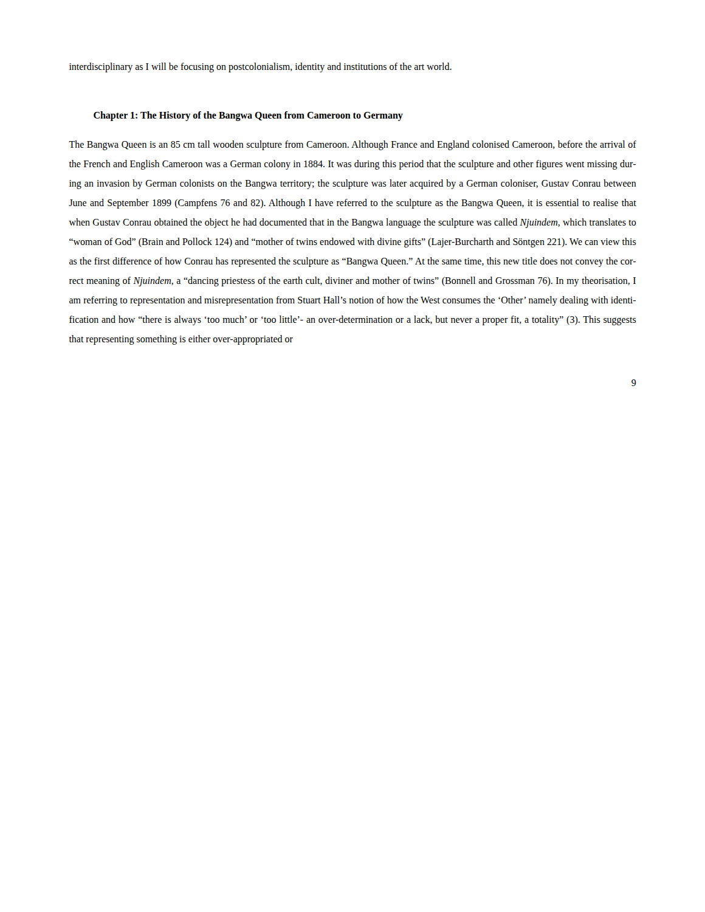interdisciplinary as I will be focusing on postcolonialism, identity and institutions of the art world.
Chapter 1: The History of the Bangwa Queen from Cameroon to Germany
The Bangwa Queen is an 85 cm tall wooden sculpture from Cameroon. Although France and England colonised Cameroon, before the arrival of the French and English Cameroon was a German colony in 1884. It was during this period that the sculpture and other figures went missing during an invasion by German colonists on the Bangwa territory; the sculpture was later acquired by a German coloniser, Gustav Conrau between June and September 1899 (Campfens 76 and 82). Although I have referred to the sculpture as the Bangwa Queen, it is essential to realise that when Gustav Conrau obtained the object he had documented that in the Bangwa language the sculpture was called Njuindem, which translates to “woman of God” (Brain and Pollock 124) and “mother of twins endowed with divine gifts” (Lajer-Burcharth and Söntgen 221). We can view this as the first difference of how Conrau has represented the sculpture as “Bangwa Queen.” At the same time, this new title does not convey the correct meaning of Njuindem, a “dancing priestess of the earth cult, diviner and mother of twins” (Bonnell and Grossman 76). In my theorisation, I am referring to representation and misrepresentation from Stuart Hall’s notion of how the West consumes the ‘Other’ namely dealing with identification and how “there is always ‘too much’ or ‘too little’- an over-determination or a lack, but never a proper fit, a totality” (3). This suggests that representing something is either over-appropriated or
9